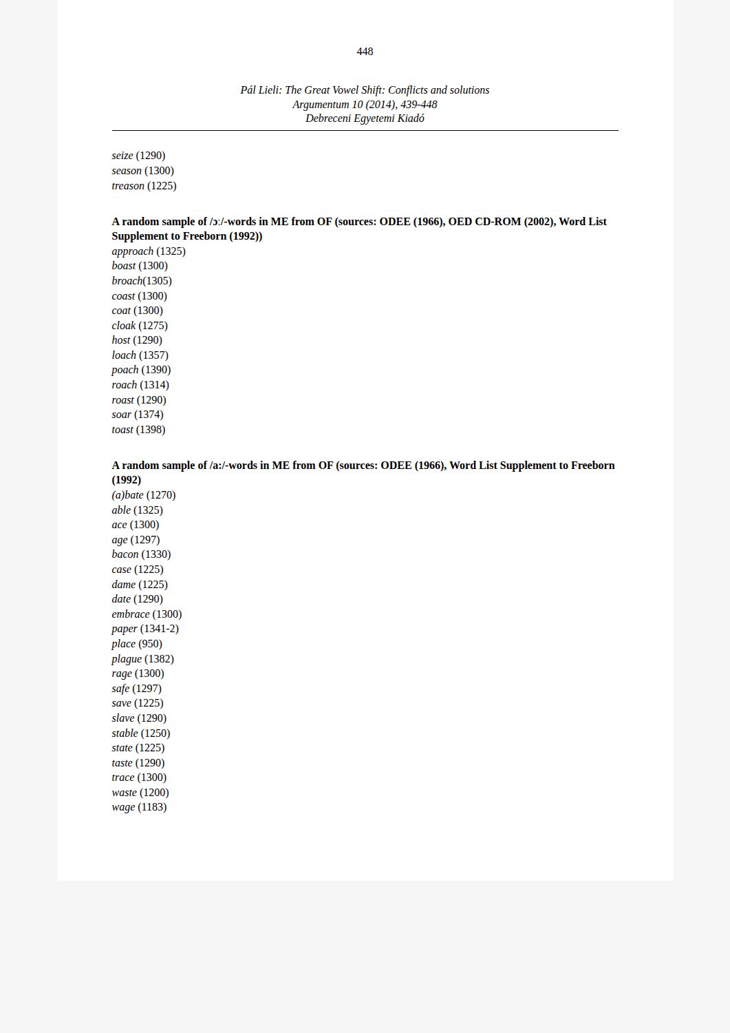448
Pál Lieli: The Great Vowel Shift: Conflicts and solutions Argumentum 10 (2014), 439-448 Debreceni Egyetemi Kiadó
seize (1290)
season (1300)
treason (1225)
A random sample of /ɔː/-words in ME from OF (sources: ODEE (1966), OED CD-ROM (2002), Word List Supplement to Freeborn (1992))
approach (1325)
boast (1300)
broach(1305)
coast (1300)
coat (1300)
cloak (1275)
host (1290)
loach (1357)
poach (1390)
roach (1314)
roast (1290)
soar (1374)
toast (1398)
A random sample of /a:/-words in ME from OF (sources: ODEE (1966), Word List Supplement to Freeborn (1992)
(a)bate (1270)
able (1325)
ace (1300)
age (1297)
bacon (1330)
case (1225)
dame (1225)
date (1290)
embrace (1300)
paper (1341-2)
place (950)
plague (1382)
rage (1300)
safe (1297)
save (1225)
slave (1290)
stable (1250)
state (1225)
taste (1290)
trace (1300)
waste (1200)
wage (1183)